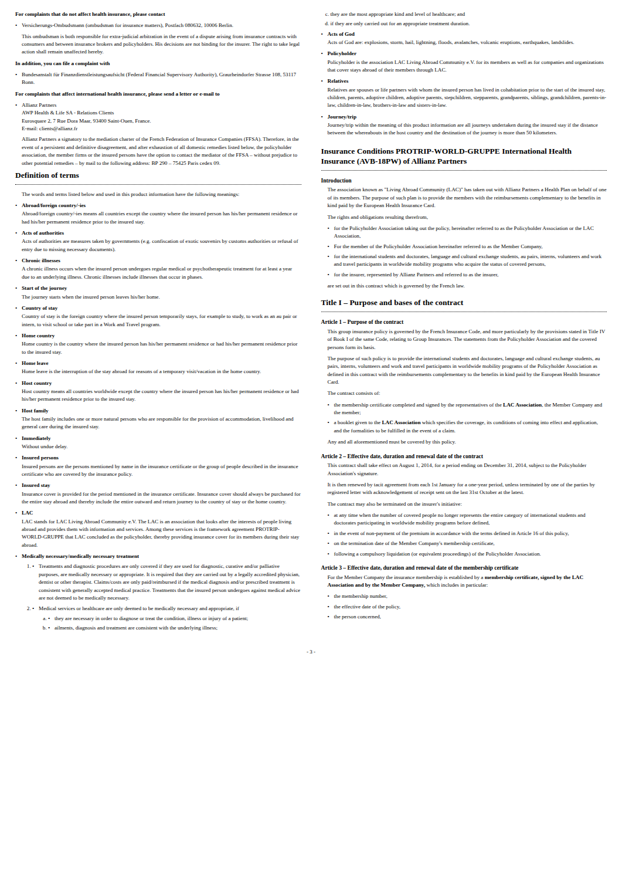For complaints that do not affect health insurance, please contact
Versicherungs-Ombudsmann (ombudsman for insurance matters), Postfach 080632, 10006 Berlin.
This ombudsman is both responsible for extra-judicial arbitration in the event of a dispute arising from insurance contracts with consumers and between insurance brokers and policyholders. His decisions are not binding for the insurer. The right to take legal action shall remain unaffected hereby.
In addition, you can file a complaint with
Bundesanstalt für Finanzdienstleistungsaufsicht (Federal Financial Supervisory Authority), Graurheindorfer Strasse 108, 53117 Bonn.
For complaints that affect international health insurance, please send a letter or e-mail to
Allianz Partners
AWP Health & Life SA - Relations Clients
Eurosquare 2, 7 Rue Dora Maar, 93400 Saint-Ouen, France.
E-mail: clients@allianz.fr
Allianz Partners a signatory to the mediation charter of the French Federation of Insurance Companies (FFSA). Therefore, in the event of a persistent and definitive disagreement, and after exhaustion of all domestic remedies listed below, the policyholder association, the member firms or the insured persons have the option to contact the mediator of the FFSA – without prejudice to other potential remedies – by mail to the following address: BP 290 – 75425 Paris cedex 09.
Definition of terms
The words and terms listed below and used in this product information have the following meanings:
Abroad/foreign country/-ies Abroad/foreign country/-ies means all countries except the country where the insured person has his/her permanent residence or had his/her permanent residence prior to the insured stay.
Acts of authorities Acts of authorities are measures taken by governments (e.g. confiscation of exotic souvenirs by customs authorities or refusal of entry due to missing necessary documents).
Chronic illnesses A chronic illness occurs when the insured person undergoes regular medical or psychotherapeutic treatment for at least a year due to an underlying illness. Chronic illnesses include illnesses that occur in phases.
Start of the journey The journey starts when the insured person leaves his/her home.
Country of stay Country of stay is the foreign country where the insured person temporarily stays, for example to study, to work as an au pair or intern, to visit school or take part in a Work and Travel program.
Home country Home country is the country where the insured person has his/her permanent residence or had his/her permanent residence prior to the insured stay.
Home leave Home leave is the interruption of the stay abroad for reasons of a temporary visit/vacation in the home country.
Host country Host country means all countries worldwide except the country where the insured person has his/her permanent residence or had his/her permanent residence prior to the insured stay.
Host family The host family includes one or more natural persons who are responsible for the provision of accommodation, livelihood and general care during the insured stay.
Immediately Without undue delay.
Insured persons Insured persons are the persons mentioned by name in the insurance certificate or the group of people described in the insurance certificate who are covered by the insurance policy.
Insured stay Insurance cover is provided for the period mentioned in the insurance certificate. Insurance cover should always be purchased for the entire stay abroad and thereby include the entire outward and return journey to the country of stay or the home country.
LAC LAC stands for LAC Living Abroad Community e.V. The LAC is an association that looks after the interests of people living abroad and provides them with information and services. Among these services is the framework agreement PROTRIP-WORLD-GRUPPE that LAC concluded as the policyholder, thereby providing insurance cover for its members during their stay abroad.
Medically necessary/medically necessary treatment
Treatments and diagnostic procedures are only covered if they are used for diagnostic, curative and/or palliative purposes, are medically necessary or appropriate. It is required that they are carried out by a legally accredited physician, dentist or other therapist. Claims/costs are only paid/reimbursed if the medical diagnosis and/or prescribed treatment is consistent with generally accepted medical practice. Treatments that the insured person undergoes against medical advice are not deemed to be medically necessary.
Medical services or healthcare are only deemed to be medically necessary and appropriate, if
they are necessary in order to diagnose or treat the condition, illness or injury of a patient;
ailments, diagnosis and treatment are consistent with the underlying illness;
they are the most appropriate kind and level of healthcare; and
if they are only carried out for an appropriate treatment duration.
Acts of God Acts of God are: explosions, storm, hail, lightning, floods, avalanches, volcanic eruptions, earthquakes, landslides.
Policyholder Policyholder is the association LAC Living Abroad Community e.V. for its members as well as for companies and organizations that cover stays abroad of their members through LAC.
Relatives Relatives are spouses or life partners with whom the insured person has lived in cohabitation prior to the start of the insured stay, children, parents, adoptive children, adoptive parents, stepchildren, stepparents, grandparents, siblings, grandchildren, parents-in-law, children-in-law, brothers-in-law and sisters-in-law.
Journey/trip Journey/trip within the meaning of this product information are all journeys undertaken during the insured stay if the distance between the whereabouts in the host country and the destination of the journey is more than 50 kilometers.
Insurance Conditions PROTRIP-WORLD-GRUPPE International Health Insurance (AVB-18PW) of Allianz Partners
Introduction
The association known as "Living Abroad Community (LAC)" has taken out with Allianz Partners a Health Plan on behalf of one of its members. The purpose of such plan is to provide the members with the reimbursements complementary to the benefits in kind paid by the European Health Insurance Card.
The rights and obligations resulting therefrom,
for the Policyholder Association taking out the policy, hereinafter referred to as the Policyholder Association or the LAC Association,
For the member of the Policyholder Association hereinafter referred to as the Member Company,
for the international students and doctorates, language and cultural exchange students, au pairs, interns, volunteers and work and travel participants in worldwide mobility programs who acquire the status of covered persons,
for the insurer, represented by Allianz Partners and referred to as the insurer,
are set out in this contract which is governed by the French law.
Title I – Purpose and bases of the contract
Article 1 – Purpose of the contract
This group insurance policy is governed by the French Insurance Code, and more particularly by the provisions stated in Title IV of Book I of the same Code, relating to Group Insurances. The statements from the Policyholder Association and the covered persons form its basis.
The purpose of such policy is to provide the international students and doctorates, language and cultural exchange students, au pairs, interns, volunteers and work and travel participants in worldwide mobility programs of the Policyholder Association as defined in this contract with the reimbursements complementary to the benefits in kind paid by the European Health Insurance Card.
The contract consists of:
the membership certificate completed and signed by the representatives of the LAC Association, the Member Company and the member;
a booklet given to the LAC Association which specifies the coverage, its conditions of coming into effect and application, and the formalities to be fulfilled in the event of a claim.
Any and all aforementioned must be covered by this policy.
Article 2 – Effective date, duration and renewal date of the contract
This contract shall take effect on August 1, 2014, for a period ending on December 31, 2014, subject to the Policyholder Association's signature.
It is then renewed by tacit agreement from each 1st January for a one-year period, unless terminated by one of the parties by registered letter with acknowledgement of receipt sent on the last 31st October at the latest.
The contract may also be terminated on the insurer's initiative:
at any time when the number of covered people no longer represents the entire category of international students and doctorates participating in worldwide mobility programs before defined,
in the event of non-payment of the premium in accordance with the terms defined in Article 16 of this policy,
on the termination date of the Member Company's membership certificate,
following a compulsory liquidation (or equivalent proceedings) of the Policyholder Association.
Article 3 – Effective date, duration and renewal date of the membership certificate
For the Member Company the insurance membership is established by a membership certificate, signed by the LAC Association and by the Member Company, which includes in particular:
the membership number,
the effective date of the policy,
the person concerned,
- 3 -